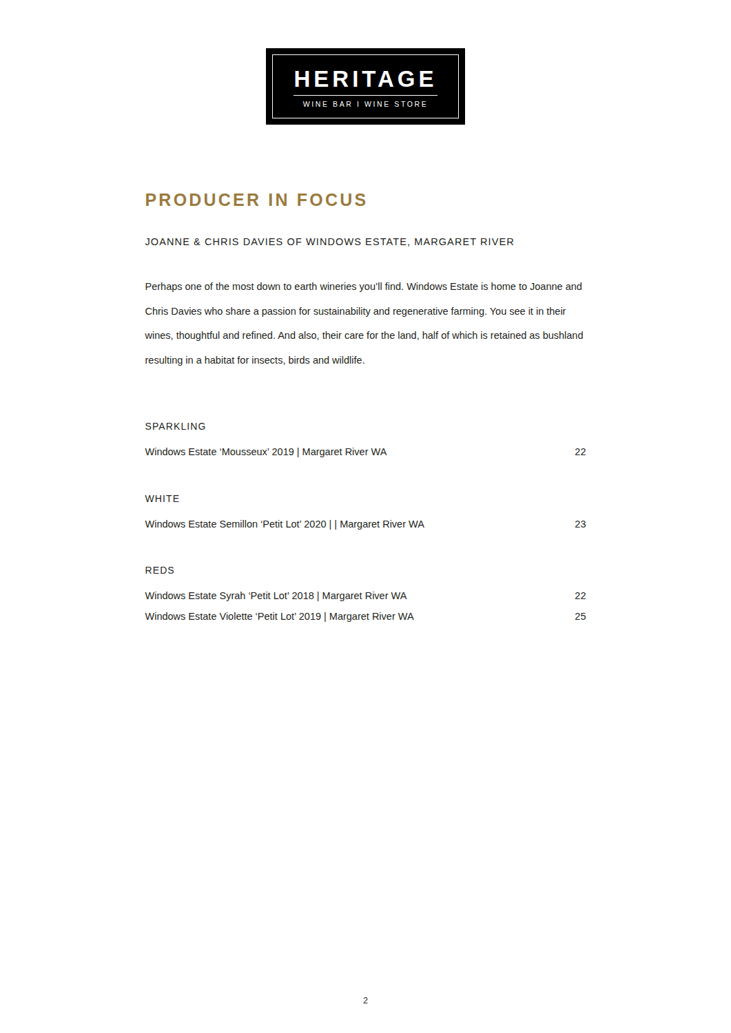HERITAGE
WINE BAR I WINE STORE
Producer in Focus
Joanne & Chris Davies of Windows Estate, Margaret River
Perhaps one of the most down to earth wineries you’ll find. Windows Estate is home to Joanne and Chris Davies who share a passion for sustainability and regenerative farming. You see it in their wines, thoughtful and refined. And also, their care for the land, half of which is retained as bushland resulting in a habitat for insects, birds and wildlife.
Sparkling
Windows Estate ‘Mousseux’ 2019 | Margaret River WA 22
White
Windows Estate Semillon ‘Petit Lot’ 2020 | | Margaret River WA 23
Reds
Windows Estate Syrah ‘Petit Lot’ 2018 | Margaret River WA 22
Windows Estate Violette ‘Petit Lot’ 2019 | Margaret River WA 25
2